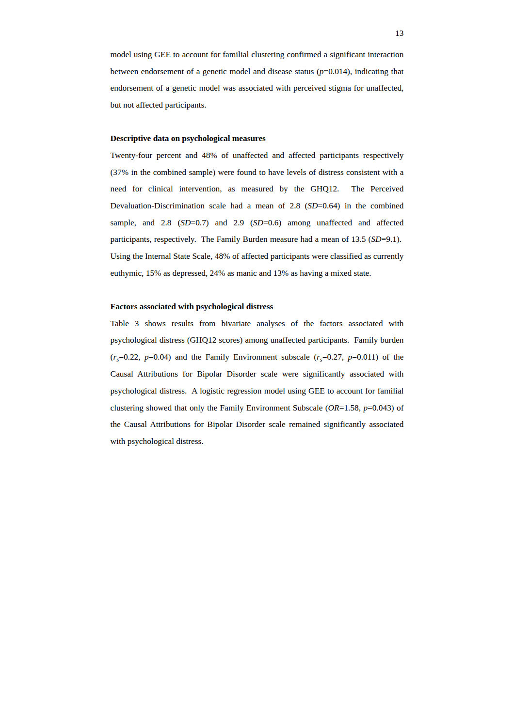13
model using GEE to account for familial clustering confirmed a significant interaction between endorsement of a genetic model and disease status (p=0.014), indicating that endorsement of a genetic model was associated with perceived stigma for unaffected, but not affected participants.
Descriptive data on psychological measures
Twenty-four percent and 48% of unaffected and affected participants respectively (37% in the combined sample) were found to have levels of distress consistent with a need for clinical intervention, as measured by the GHQ12. The Perceived Devaluation-Discrimination scale had a mean of 2.8 (SD=0.64) in the combined sample, and 2.8 (SD=0.7) and 2.9 (SD=0.6) among unaffected and affected participants, respectively. The Family Burden measure had a mean of 13.5 (SD=9.1). Using the Internal State Scale, 48% of affected participants were classified as currently euthymic, 15% as depressed, 24% as manic and 13% as having a mixed state.
Factors associated with psychological distress
Table 3 shows results from bivariate analyses of the factors associated with psychological distress (GHQ12 scores) among unaffected participants. Family burden (rs=0.22, p=0.04) and the Family Environment subscale (rs=0.27, p=0.011) of the Causal Attributions for Bipolar Disorder scale were significantly associated with psychological distress. A logistic regression model using GEE to account for familial clustering showed that only the Family Environment Subscale (OR=1.58, p=0.043) of the Causal Attributions for Bipolar Disorder scale remained significantly associated with psychological distress.